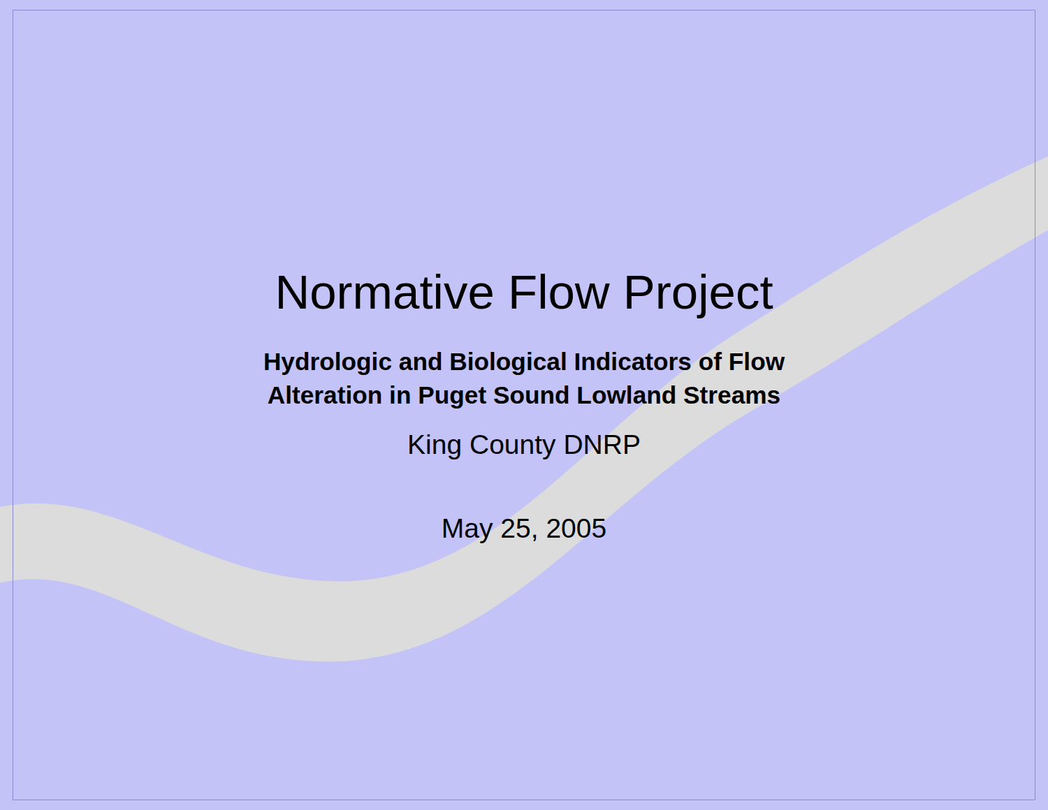Normative Flow Project
Hydrologic and Biological Indicators of Flow Alteration in Puget Sound Lowland Streams
King County DNRP
May 25, 2005